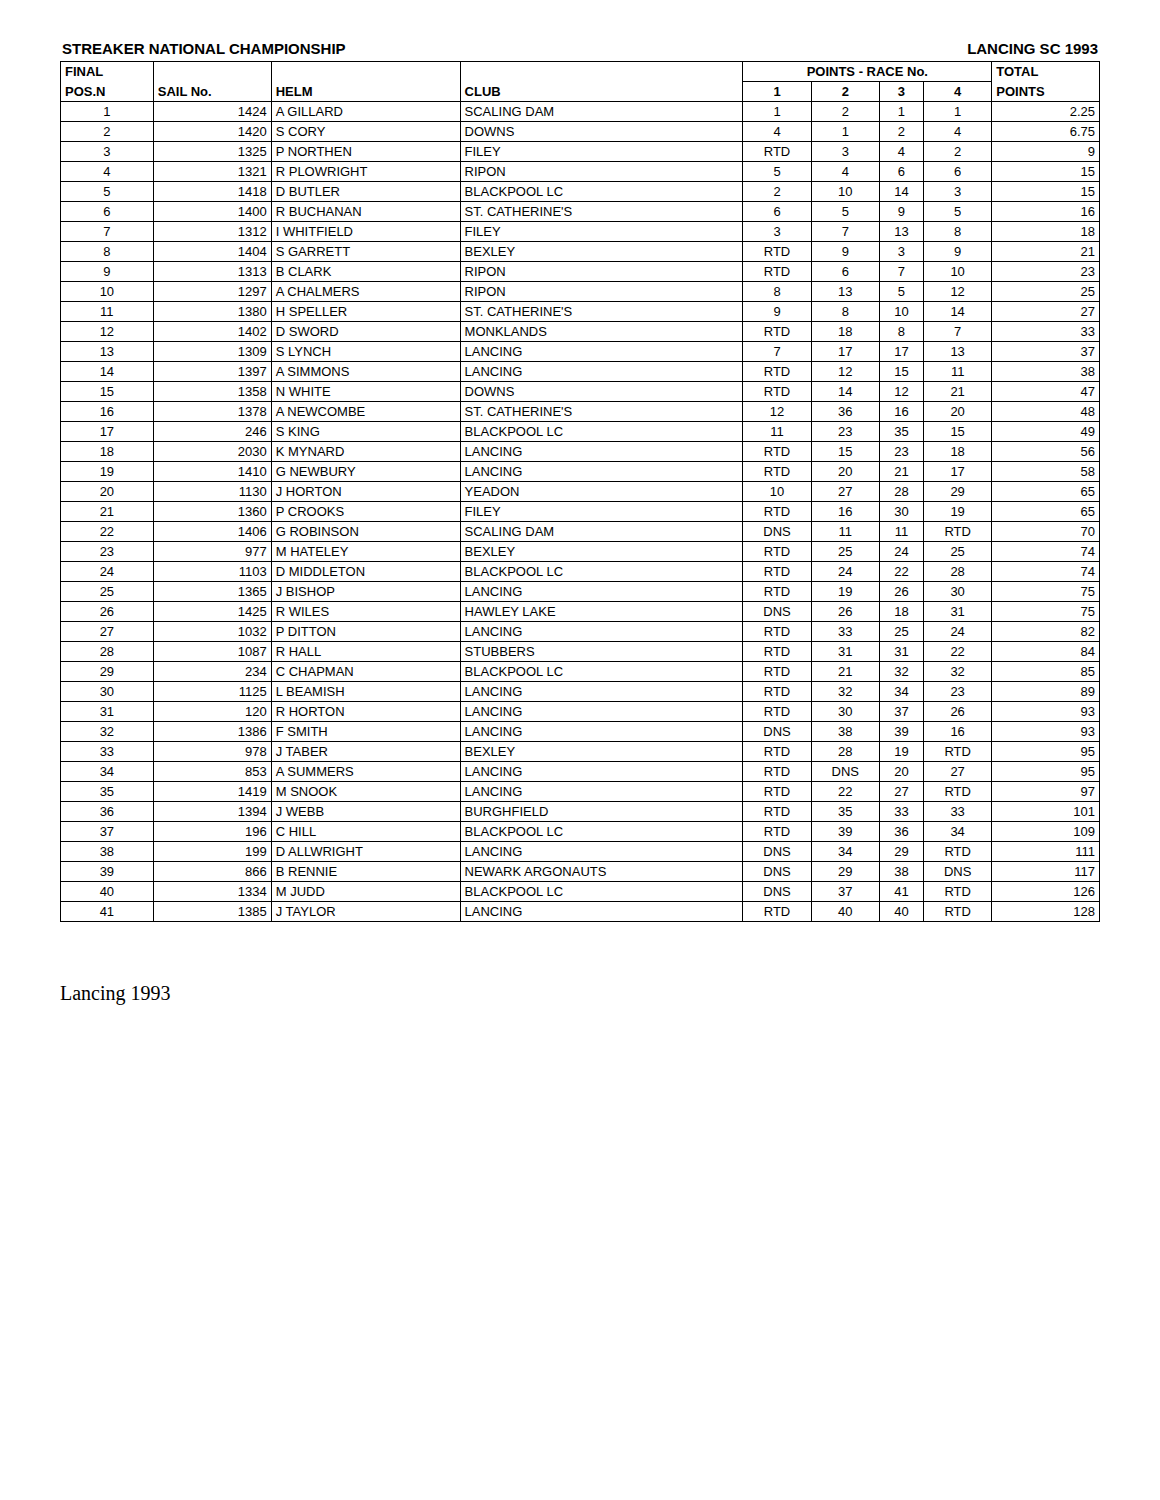STREAKER NATIONAL CHAMPIONSHIP LANCING SC 1993
| FINAL | | | | POINTS - RACE No. | TOTAL |
| --- | --- | --- | --- | --- | --- |
| POS.N | SAIL No. | HELM | CLUB | 1 | 2 | 3 | 4 | POINTS |
| 1 | 1424 | A GILLARD | SCALING DAM | 1 | 2 | 1 | 1 | 2.25 |
| 2 | 1420 | S CORY | DOWNS | 4 | 1 | 2 | 4 | 6.75 |
| 3 | 1325 | P NORTHEN | FILEY | RTD | 3 | 4 | 2 | 9 |
| 4 | 1321 | R PLOWRIGHT | RIPON | 5 | 4 | 6 | 6 | 15 |
| 5 | 1418 | D BUTLER | BLACKPOOL LC | 2 | 10 | 14 | 3 | 15 |
| 6 | 1400 | R BUCHANAN | ST. CATHERINE'S | 6 | 5 | 9 | 5 | 16 |
| 7 | 1312 | I WHITFIELD | FILEY | 3 | 7 | 13 | 8 | 18 |
| 8 | 1404 | S GARRETT | BEXLEY | RTD | 9 | 3 | 9 | 21 |
| 9 | 1313 | B CLARK | RIPON | RTD | 6 | 7 | 10 | 23 |
| 10 | 1297 | A CHALMERS | RIPON | 8 | 13 | 5 | 12 | 25 |
| 11 | 1380 | H SPELLER | ST. CATHERINE'S | 9 | 8 | 10 | 14 | 27 |
| 12 | 1402 | D SWORD | MONKLANDS | RTD | 18 | 8 | 7 | 33 |
| 13 | 1309 | S LYNCH | LANCING | 7 | 17 | 17 | 13 | 37 |
| 14 | 1397 | A SIMMONS | LANCING | RTD | 12 | 15 | 11 | 38 |
| 15 | 1358 | N WHITE | DOWNS | RTD | 14 | 12 | 21 | 47 |
| 16 | 1378 | A NEWCOMBE | ST. CATHERINE'S | 12 | 36 | 16 | 20 | 48 |
| 17 | 246 | S KING | BLACKPOOL LC | 11 | 23 | 35 | 15 | 49 |
| 18 | 2030 | K MYNARD | LANCING | RTD | 15 | 23 | 18 | 56 |
| 19 | 1410 | G NEWBURY | LANCING | RTD | 20 | 21 | 17 | 58 |
| 20 | 1130 | J HORTON | YEADON | 10 | 27 | 28 | 29 | 65 |
| 21 | 1360 | P CROOKS | FILEY | RTD | 16 | 30 | 19 | 65 |
| 22 | 1406 | G ROBINSON | SCALING DAM | DNS | 11 | 11 | RTD | 70 |
| 23 | 977 | M HATELEY | BEXLEY | RTD | 25 | 24 | 25 | 74 |
| 24 | 1103 | D MIDDLETON | BLACKPOOL LC | RTD | 24 | 22 | 28 | 74 |
| 25 | 1365 | J BISHOP | LANCING | RTD | 19 | 26 | 30 | 75 |
| 26 | 1425 | R WILES | HAWLEY LAKE | DNS | 26 | 18 | 31 | 75 |
| 27 | 1032 | P DITTON | LANCING | RTD | 33 | 25 | 24 | 82 |
| 28 | 1087 | R HALL | STUBBERS | RTD | 31 | 31 | 22 | 84 |
| 29 | 234 | C CHAPMAN | BLACKPOOL LC | RTD | 21 | 32 | 32 | 85 |
| 30 | 1125 | L BEAMISH | LANCING | RTD | 32 | 34 | 23 | 89 |
| 31 | 120 | R HORTON | LANCING | RTD | 30 | 37 | 26 | 93 |
| 32 | 1386 | F SMITH | LANCING | DNS | 38 | 39 | 16 | 93 |
| 33 | 978 | J TABER | BEXLEY | RTD | 28 | 19 | RTD | 95 |
| 34 | 853 | A SUMMERS | LANCING | RTD | DNS | 20 | 27 | 95 |
| 35 | 1419 | M SNOOK | LANCING | RTD | 22 | 27 | RTD | 97 |
| 36 | 1394 | J WEBB | BURGHFIELD | RTD | 35 | 33 | 33 | 101 |
| 37 | 196 | C HILL | BLACKPOOL LC | RTD | 39 | 36 | 34 | 109 |
| 38 | 199 | D ALLWRIGHT | LANCING | DNS | 34 | 29 | RTD | 111 |
| 39 | 866 | B RENNIE | NEWARK ARGONAUTS | DNS | 29 | 38 | DNS | 117 |
| 40 | 1334 | M JUDD | BLACKPOOL LC | DNS | 37 | 41 | RTD | 126 |
| 41 | 1385 | J TAYLOR | LANCING | RTD | 40 | 40 | RTD | 128 |
Lancing 1993